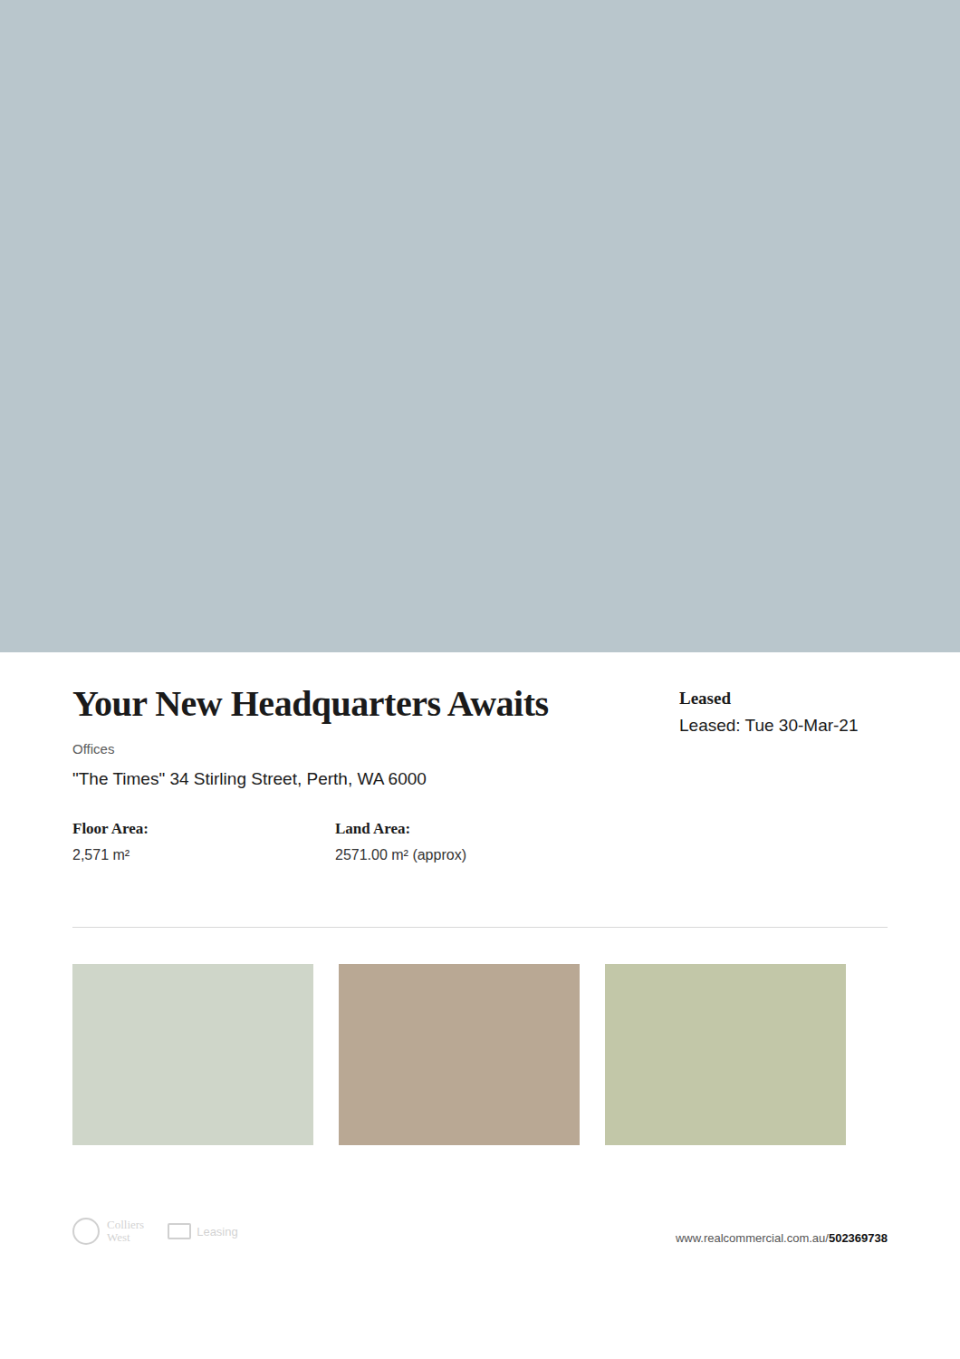Your New Headquarters Awaits
Offices
"The Times" 34 Stirling Street, Perth, WA 6000
Leased
Leased: Tue 30-Mar-21
Floor Area:
2,571 m²
Land Area:
2571.00 m² (approx)
Colliers
West
Leasing
www.realcommercial.com.au/502369738